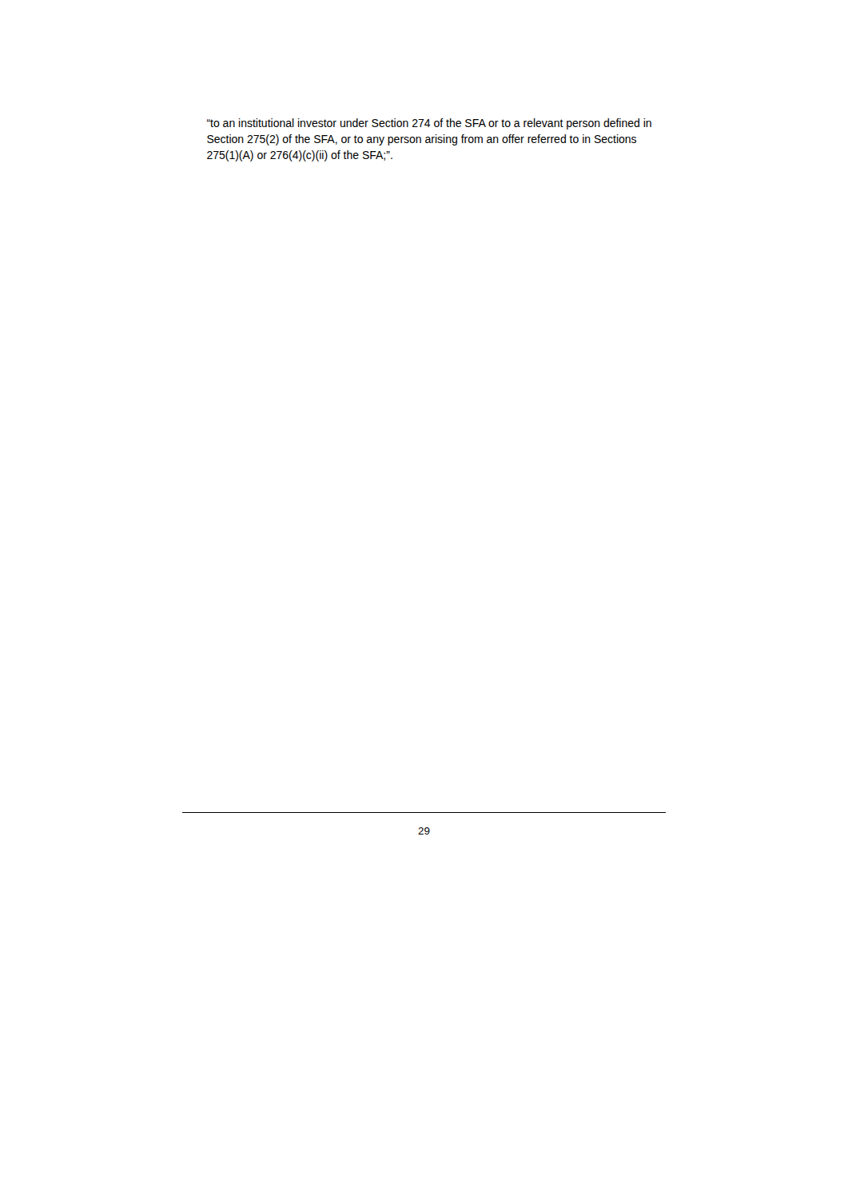“to an institutional investor under Section 274 of the SFA or to a relevant person defined in Section 275(2) of the SFA, or to any person arising from an offer referred to in Sections 275(1)(A) or 276(4)(c)(ii) of the SFA;”.
29